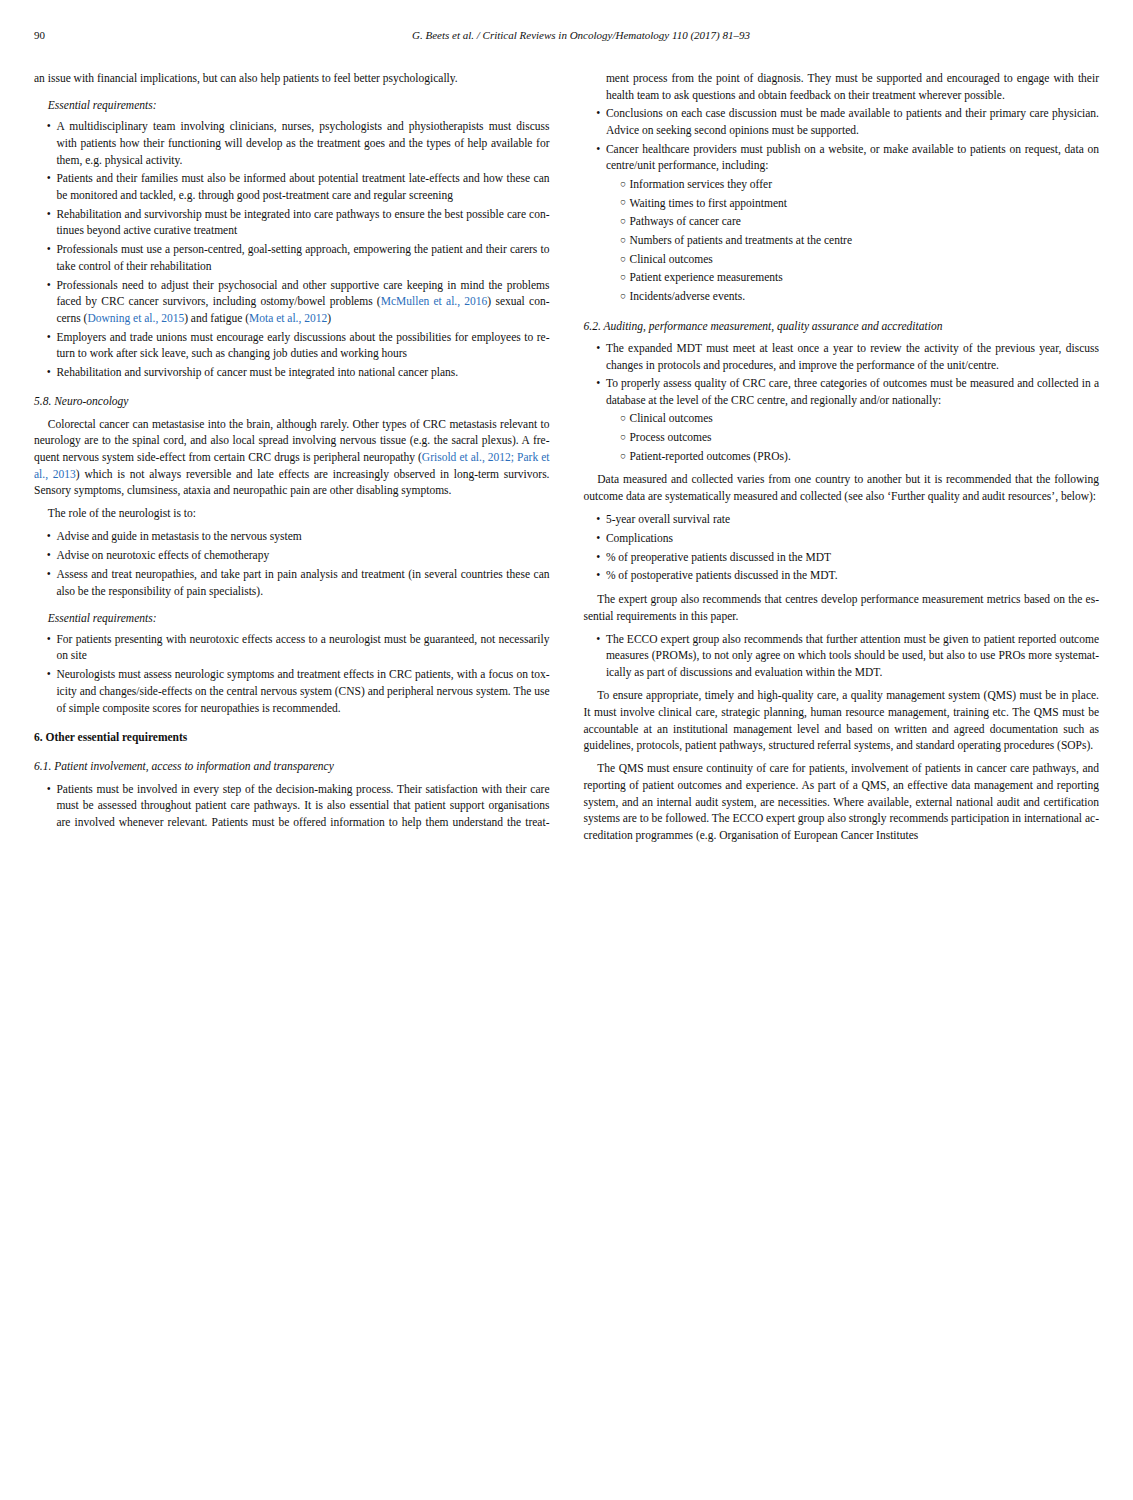90 G. Beets et al. / Critical Reviews in Oncology/Hematology 110 (2017) 81–93
an issue with financial implications, but can also help patients to feel better psychologically.
Essential requirements:
A multidisciplinary team involving clinicians, nurses, psychologists and physiotherapists must discuss with patients how their functioning will develop as the treatment goes and the types of help available for them, e.g. physical activity.
Patients and their families must also be informed about potential treatment late-effects and how these can be monitored and tackled, e.g. through good post-treatment care and regular screening
Rehabilitation and survivorship must be integrated into care pathways to ensure the best possible care continues beyond active curative treatment
Professionals must use a person-centred, goal-setting approach, empowering the patient and their carers to take control of their rehabilitation
Professionals need to adjust their psychosocial and other supportive care keeping in mind the problems faced by CRC cancer survivors, including ostomy/bowel problems (McMullen et al., 2016) sexual concerns (Downing et al., 2015) and fatigue (Mota et al., 2012)
Employers and trade unions must encourage early discussions about the possibilities for employees to return to work after sick leave, such as changing job duties and working hours
Rehabilitation and survivorship of cancer must be integrated into national cancer plans.
5.8. Neuro-oncology
Colorectal cancer can metastasise into the brain, although rarely. Other types of CRC metastasis relevant to neurology are to the spinal cord, and also local spread involving nervous tissue (e.g. the sacral plexus). A frequent nervous system side-effect from certain CRC drugs is peripheral neuropathy (Grisold et al., 2012; Park et al., 2013) which is not always reversible and late effects are increasingly observed in long-term survivors. Sensory symptoms, clumsiness, ataxia and neuropathic pain are other disabling symptoms.
The role of the neurologist is to:
Advise and guide in metastasis to the nervous system
Advise on neurotoxic effects of chemotherapy
Assess and treat neuropathies, and take part in pain analysis and treatment (in several countries these can also be the responsibility of pain specialists).
Essential requirements:
For patients presenting with neurotoxic effects access to a neurologist must be guaranteed, not necessarily on site
Neurologists must assess neurologic symptoms and treatment effects in CRC patients, with a focus on toxicity and changes/side-effects on the central nervous system (CNS) and peripheral nervous system. The use of simple composite scores for neuropathies is recommended.
6. Other essential requirements
6.1. Patient involvement, access to information and transparency
Patients must be involved in every step of the decision-making process. Their satisfaction with their care must be assessed throughout patient care pathways. It is also essential that patient support organisations are involved whenever relevant. Patients must be offered information to help them understand the treatment process from the point of diagnosis. They must be supported and encouraged to engage with their health team to ask questions and obtain feedback on their treatment wherever possible.
Conclusions on each case discussion must be made available to patients and their primary care physician. Advice on seeking second opinions must be supported.
Cancer healthcare providers must publish on a website, or make available to patients on request, data on centre/unit performance, including:
Information services they offer
Waiting times to first appointment
Pathways of cancer care
Numbers of patients and treatments at the centre
Clinical outcomes
Patient experience measurements
Incidents/adverse events.
6.2. Auditing, performance measurement, quality assurance and accreditation
The expanded MDT must meet at least once a year to review the activity of the previous year, discuss changes in protocols and procedures, and improve the performance of the unit/centre.
To properly assess quality of CRC care, three categories of outcomes must be measured and collected in a database at the level of the CRC centre, and regionally and/or nationally:
Clinical outcomes
Process outcomes
Patient-reported outcomes (PROs).
Data measured and collected varies from one country to another but it is recommended that the following outcome data are systematically measured and collected (see also ‘Further quality and audit resources’, below):
5-year overall survival rate
Complications
% of preoperative patients discussed in the MDT
% of postoperative patients discussed in the MDT.
The expert group also recommends that centres develop performance measurement metrics based on the essential requirements in this paper.
The ECCO expert group also recommends that further attention must be given to patient reported outcome measures (PROMs), to not only agree on which tools should be used, but also to use PROs more systematically as part of discussions and evaluation within the MDT.
To ensure appropriate, timely and high-quality care, a quality management system (QMS) must be in place. It must involve clinical care, strategic planning, human resource management, training etc. The QMS must be accountable at an institutional management level and based on written and agreed documentation such as guidelines, protocols, patient pathways, structured referral systems, and standard operating procedures (SOPs).
The QMS must ensure continuity of care for patients, involvement of patients in cancer care pathways, and reporting of patient outcomes and experience. As part of a QMS, an effective data management and reporting system, and an internal audit system, are necessities. Where available, external national audit and certification systems are to be followed. The ECCO expert group also strongly recommends participation in international accreditation programmes (e.g. Organisation of European Cancer Institutes